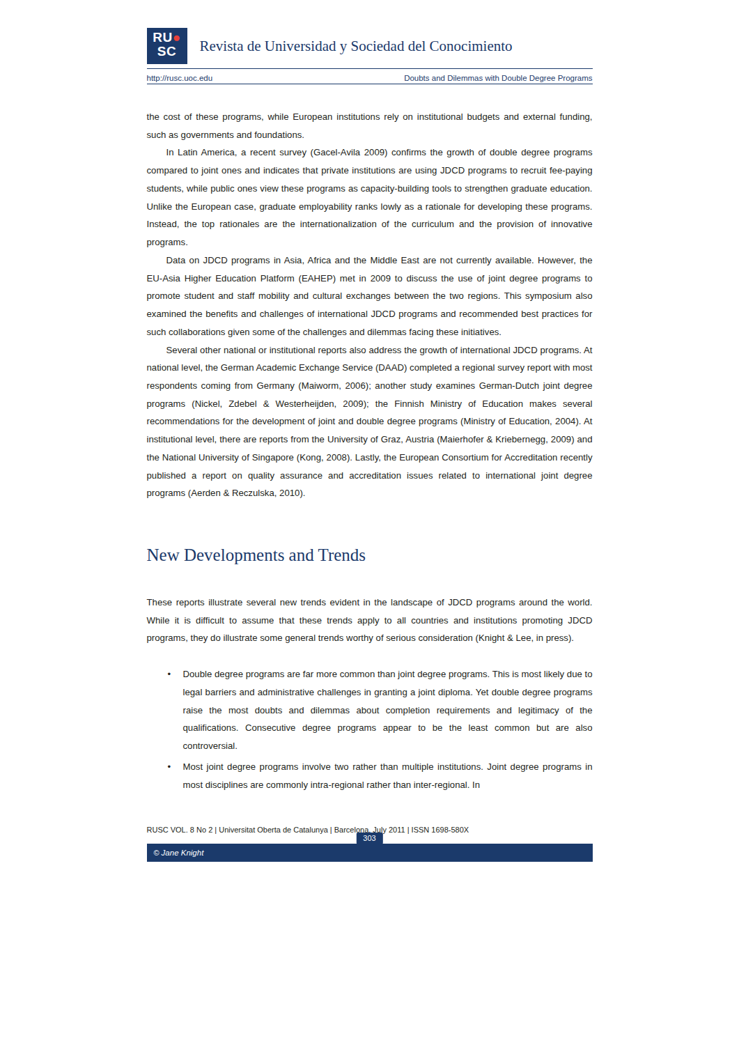RU●
SC
Revista de Universidad y Sociedad del Conocimiento
http://rusc.uoc.edu
Doubts and Dilemmas with Double Degree Programs
the cost of these programs, while European institutions rely on institutional budgets and external funding, such as governments and foundations.
In Latin America, a recent survey (Gacel-Avila 2009) confirms the growth of double degree programs compared to joint ones and indicates that private institutions are using JDCD programs to recruit fee-paying students, while public ones view these programs as capacity-building tools to strengthen graduate education. Unlike the European case, graduate employability ranks lowly as a rationale for developing these programs. Instead, the top rationales are the internationalization of the curriculum and the provision of innovative programs.
Data on JDCD programs in Asia, Africa and the Middle East are not currently available. However, the EU-Asia Higher Education Platform (EAHEP) met in 2009 to discuss the use of joint degree programs to promote student and staff mobility and cultural exchanges between the two regions. This symposium also examined the benefits and challenges of international JDCD programs and recommended best practices for such collaborations given some of the challenges and dilemmas facing these initiatives.
Several other national or institutional reports also address the growth of international JDCD programs. At national level, the German Academic Exchange Service (DAAD) completed a regional survey report with most respondents coming from Germany (Maiworm, 2006); another study examines German-Dutch joint degree programs (Nickel, Zdebel & Westerheijden, 2009); the Finnish Ministry of Education makes several recommendations for the development of joint and double degree programs (Ministry of Education, 2004). At institutional level, there are reports from the University of Graz, Austria (Maierhofer & Kriebernegg, 2009) and the National University of Singapore (Kong, 2008). Lastly, the European Consortium for Accreditation recently published a report on quality assurance and accreditation issues related to international joint degree programs (Aerden & Reczulska, 2010).
New Developments and Trends
These reports illustrate several new trends evident in the landscape of JDCD programs around the world. While it is difficult to assume that these trends apply to all countries and institutions promoting JDCD programs, they do illustrate some general trends worthy of serious consideration (Knight & Lee, in press).
Double degree programs are far more common than joint degree programs. This is most likely due to legal barriers and administrative challenges in granting a joint diploma. Yet double degree programs raise the most doubts and dilemmas about completion requirements and legitimacy of the qualifications. Consecutive degree programs appear to be the least common but are also controversial.
Most joint degree programs involve two rather than multiple institutions. Joint degree programs in most disciplines are commonly intra-regional rather than inter-regional. In
RUSC VOL. 8 No 2 | Universitat Oberta de Catalunya | Barcelona, July 2011 | ISSN 1698-580X
303
©Jane Knight